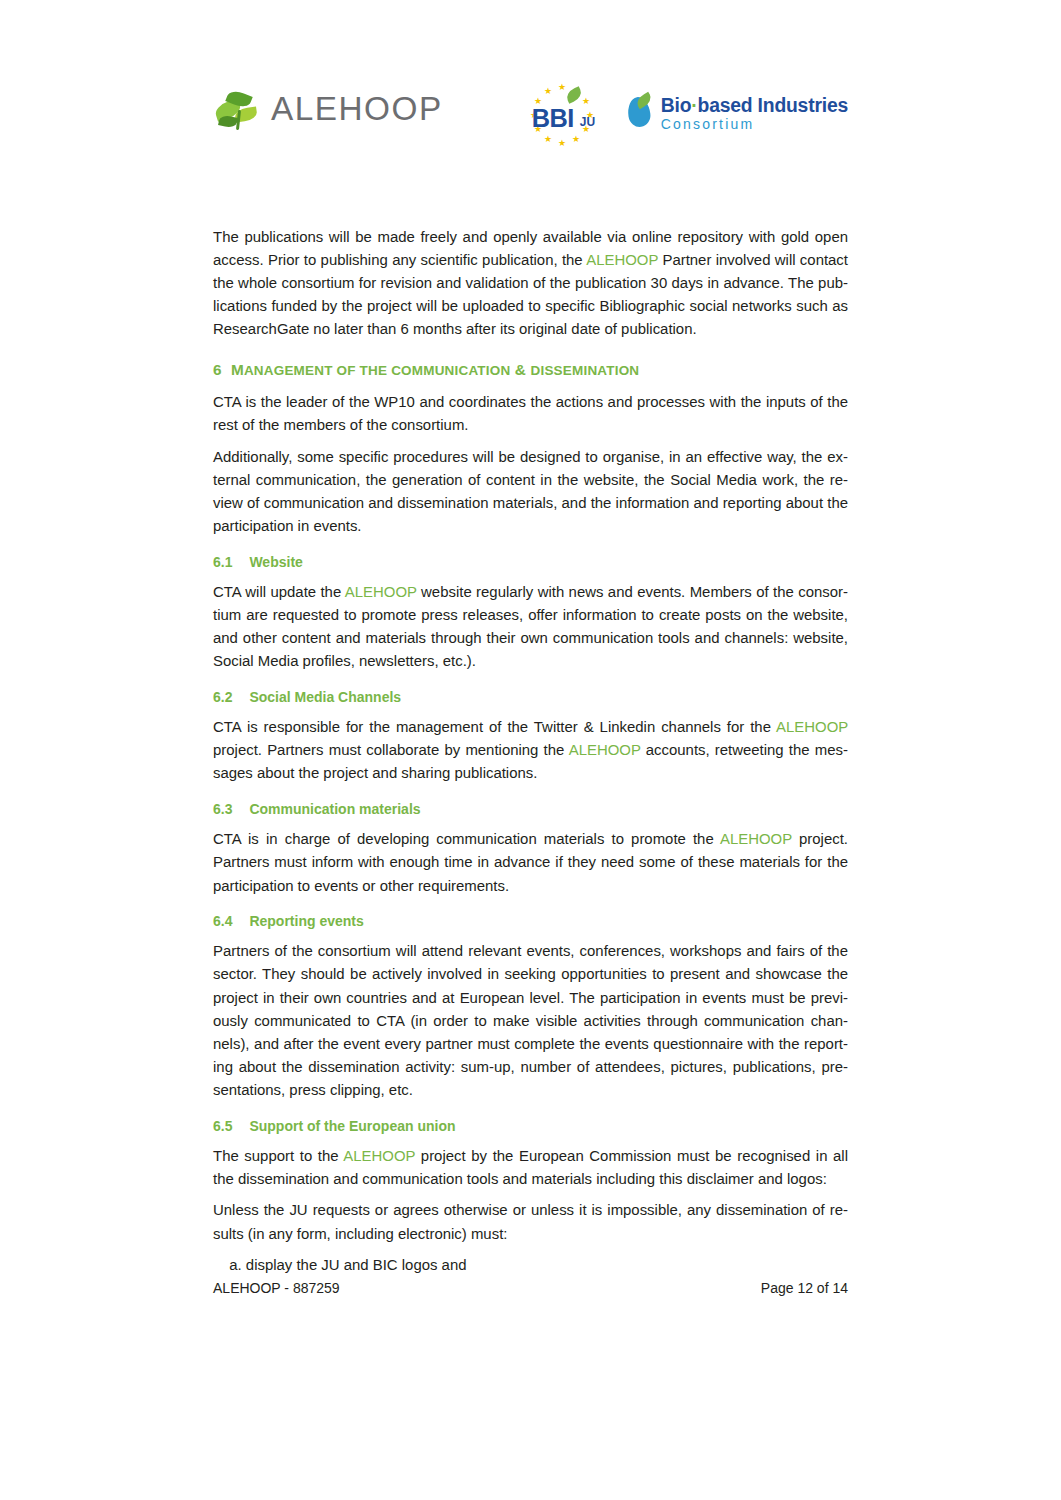ALEHOOP
★ ★ ★ ★ ★ ★ ★ ★ ★ ★ ★ ★
BBI JU
Bio·based Industries
Consortium
The publications will be made freely and openly available via online repository with gold open access. Prior to publishing any scientific publication, the ALEHOOP Partner involved will contact the whole consortium for revision and validation of the publication 30 days in advance. The publications funded by the project will be uploaded to specific Bibliographic social networks such as ResearchGate no later than 6 months after its original date of publication.
6 MANAGEMENT OF THE COMMUNICATION & DISSEMINATION
CTA is the leader of the WP10 and coordinates the actions and processes with the inputs of the rest of the members of the consortium.
Additionally, some specific procedures will be designed to organise, in an effective way, the external communication, the generation of content in the website, the Social Media work, the review of communication and dissemination materials, and the information and reporting about the participation in events.
6.1 Website
CTA will update the ALEHOOP website regularly with news and events. Members of the consortium are requested to promote press releases, offer information to create posts on the website, and other content and materials through their own communication tools and channels: website, Social Media profiles, newsletters, etc.).
6.2 Social Media Channels
CTA is responsible for the management of the Twitter & Linkedin channels for the ALEHOOP project. Partners must collaborate by mentioning the ALEHOOP accounts, retweeting the messages about the project and sharing publications.
6.3 Communication materials
CTA is in charge of developing communication materials to promote the ALEHOOP project. Partners must inform with enough time in advance if they need some of these materials for the participation to events or other requirements.
6.4 Reporting events
Partners of the consortium will attend relevant events, conferences, workshops and fairs of the sector. They should be actively involved in seeking opportunities to present and showcase the project in their own countries and at European level. The participation in events must be previously communicated to CTA (in order to make visible activities through communication channels), and after the event every partner must complete the events questionnaire with the reporting about the dissemination activity: sum-up, number of attendees, pictures, publications, presentations, press clipping, etc.
6.5 Support of the European union
The support to the ALEHOOP project by the European Commission must be recognised in all the dissemination and communication tools and materials including this disclaimer and logos:
Unless the JU requests or agrees otherwise or unless it is impossible, any dissemination of results (in any form, including electronic) must:
display the JU and BIC logos and
ALEHOOP - 887259 Page 12 of 14